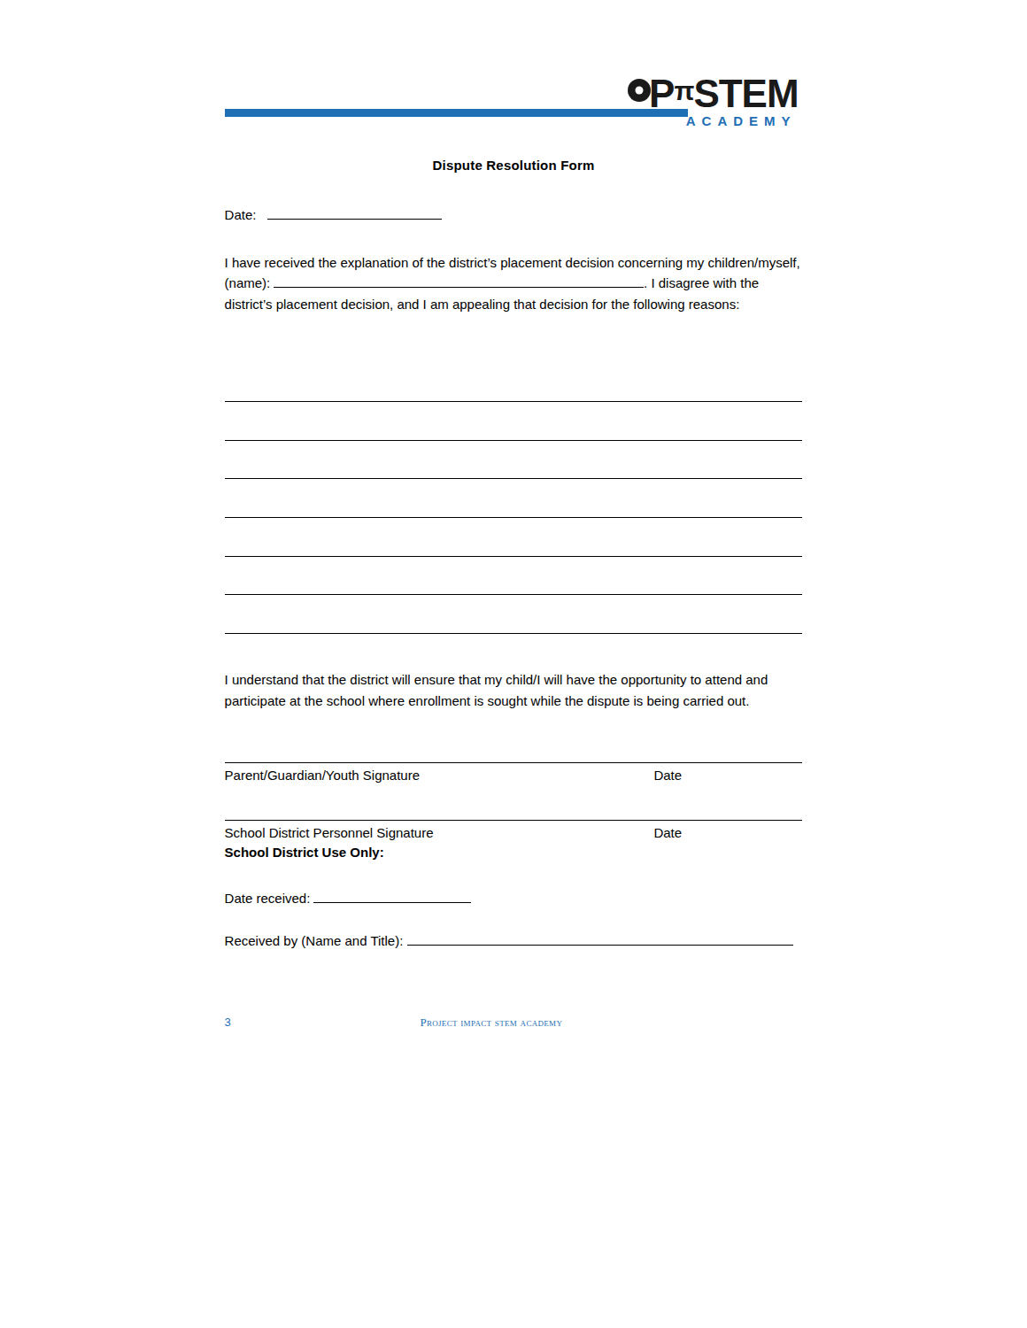Pπ STEM
ACADEMY
Dispute Resolution Form
Date:
I have received the explanation of the district’s placement decision concerning my children/myself,(name): . I disagree with the district’s placement decision, and I am appealing that decision for the following reasons:
I understand that the district will ensure that my child/I will have the opportunity to attend and participate at the school where enrollment is sought while the dispute is being carried out.
Parent/Guardian/Youth Signature
Date
School District Personnel Signature
Date
School District Use Only:
Date received:
Received by (Name and Title):
3
Project impact stem academy